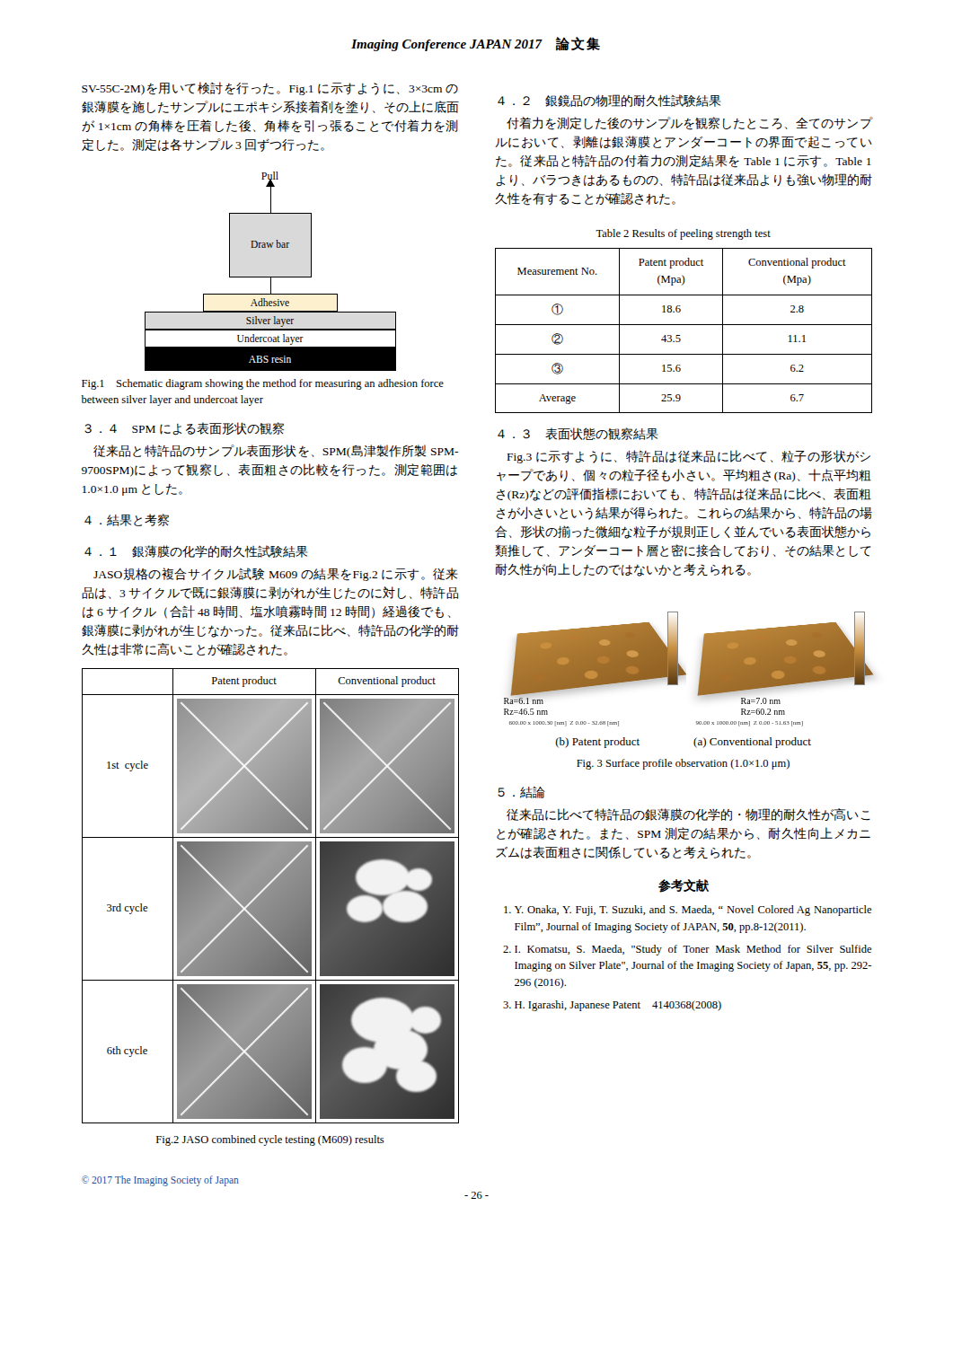Imaging Conference JAPAN 2017 論文集
SV-55C-2M)を用いて検討を行った。Fig.1 に示すように、3×3cm の銀薄膜を施したサンプルにエポキシ系接着剤を塗り、その上に底面が 1×1cm の角棒を圧着した後、角棒を引っ張ることで付着力を測定した。測定は各サンプル 3 回ずつ行った。
Pull
Draw bar
Adhesive
Silver layer
Undercoat layer
ABS resin
Fig.1 Schematic diagram showing the method for measuring an adhesion force between silver layer and undercoat layer
３．４　SPM による表面形状の観察
従来品と特許品のサンプル表面形状を、SPM(島津製作所製 SPM-9700SPM)によって観察し、表面粗さの比較を行った。測定範囲は 1.0×1.0 μm とした。
４．結果と考察
４．１　銀薄膜の化学的耐久性試験結果
JASO規格の複合サイクル試験 M609 の結果をFig.2 に示す。従来品は、3 サイクルで既に銀薄膜に剥がれが生じたのに対し、特許品は 6 サイクル（合計 48 時間、塩水噴霧時間 12 時間）経過後でも、銀薄膜に剥がれが生じなかった。従来品に比べ、特許品の化学的耐久性は非常に高いことが確認された。
| | Patent product | Conventional product |
| --- | --- | --- |
| 1st cycle | | |
| 3rd cycle | | |
| 6th cycle | | |
Fig.2 JASO combined cycle testing (M609) results
４．２　銀鏡品の物理的耐久性試験結果
付着力を測定した後のサンプルを観察したところ、全てのサンプルにおいて、剥離は銀薄膜とアンダーコートの界面で起こっていた。従来品と特許品の付着力の測定結果を Table 1 に示す。Table 1 より、バラつきはあるものの、特許品は従来品よりも強い物理的耐久性を有することが確認された。
Table 2 Results of peeling strength test
| Measurement No. | Patent product (Mpa) | Conventional product (Mpa) |
| --- | --- | --- |
| ① | 18.6 | 2.8 |
| ② | 43.5 | 11.1 |
| ③ | 15.6 | 6.2 |
| Average | 25.9 | 6.7 |
４．３　表面状態の観察結果
Fig.3 に示すように、特許品は従来品に比べて、粒子の形状がシャープであり、個々の粒子径も小さい。平均粗さ(Ra)、十点平均粗さ(Rz)などの評価指標においても、特許品は従来品に比べ、表面粗さが小さいという結果が得られた。これらの結果から、特許品の場合、形状の揃った微細な粒子が規則正しく並んでいる表面状態から類推して、アンダーコート層と密に接合しており、その結果として耐久性が向上したのではないかと考えられる。
Ra=6.1 nm
Rz=46.5 nm
600.00 x 1000.30 [nm] Z 0.00 - 32.68 [nm]
Ra=7.0 nm
Rz=60.2 nm
90.00 x 1000.00 [nm] Z 0.00 - 51.63 [nm]
(b) Patent product
(a) Conventional product
Fig. 3 Surface profile observation (1.0×1.0 μm)
５．結論
従来品に比べて特許品の銀薄膜の化学的・物理的耐久性が高いことが確認された。また、SPM 測定の結果から、耐久性向上メカニズムは表面粗さに関係していると考えられた。
参考文献
Y. Onaka, Y. Fuji, T. Suzuki, and S. Maeda, “ Novel Colored Ag Nanoparticle Film”, Journal of Imaging Society of JAPAN, 50, pp.8-12(2011).
I. Komatsu, S. Maeda, "Study of Toner Mask Method for Silver Sulfide Imaging on Silver Plate", Journal of the Imaging Society of Japan, 55, pp. 292-296 (2016).
H. Igarashi, Japanese Patent　4140368(2008)
© 2017 The Imaging Society of Japan
- 26 -